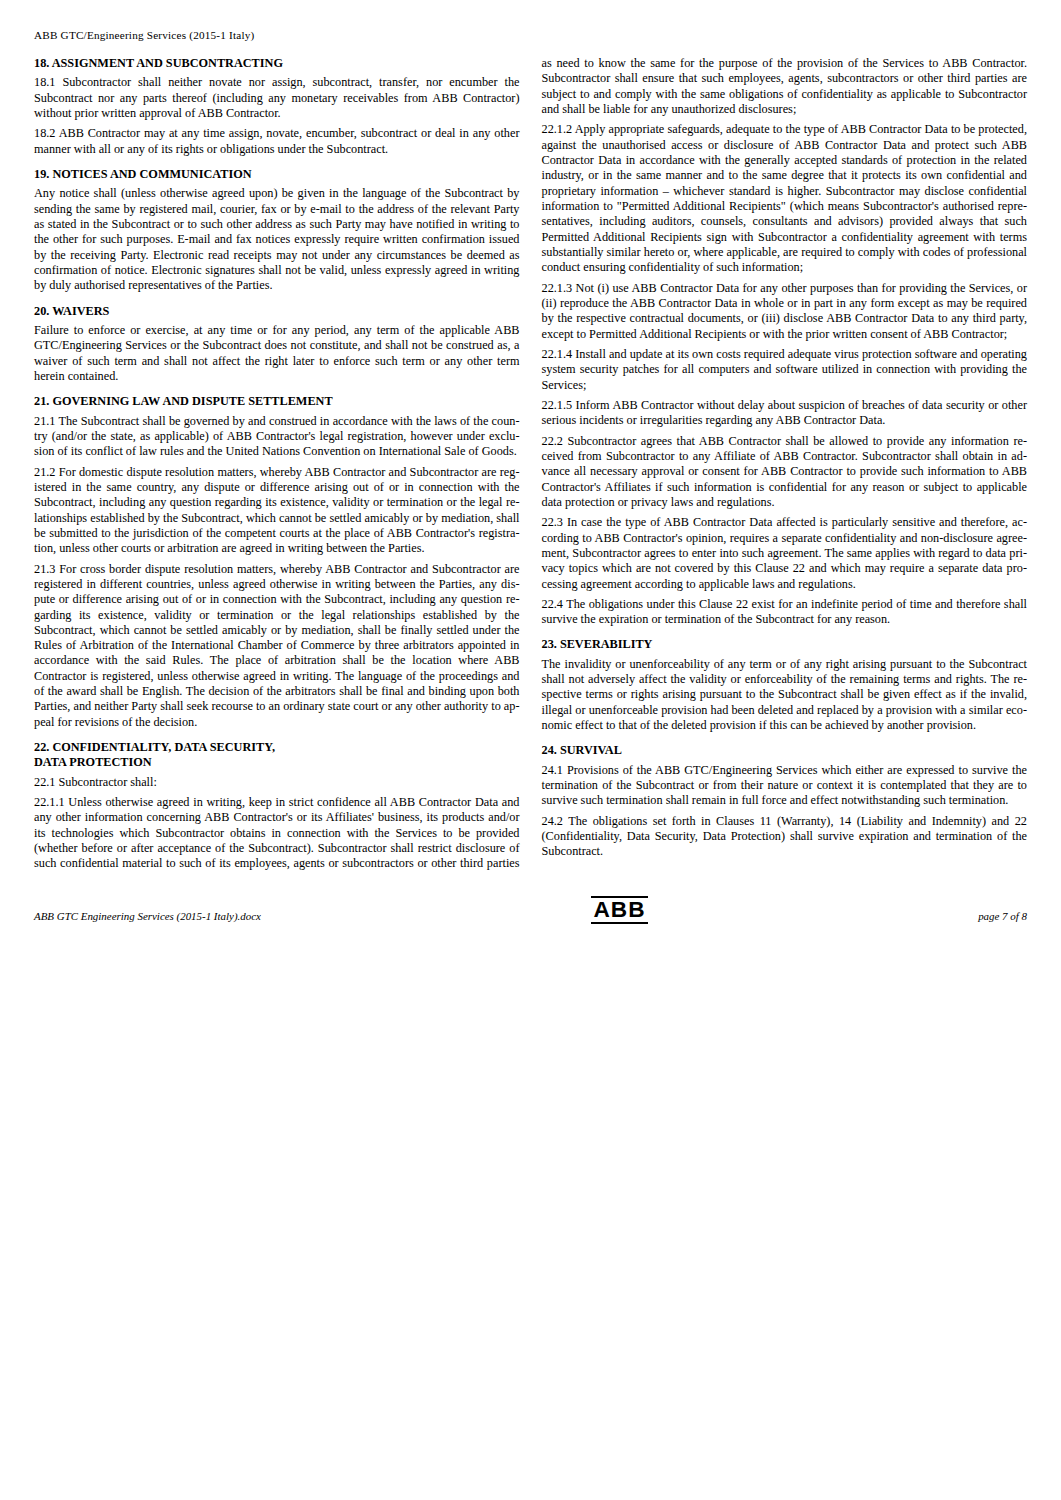ABB GTC/Engineering Services (2015-1 Italy)
18. Assignment and Subcontracting
18.1 Subcontractor shall neither novate nor assign, subcontract, transfer, nor encumber the Subcontract nor any parts thereof (including any monetary receivables from ABB Contractor) without prior written approval of ABB Contractor.
18.2 ABB Contractor may at any time assign, novate, encumber, subcontract or deal in any other manner with all or any of its rights or obligations under the Subcontract.
19. Notices and Communication
Any notice shall (unless otherwise agreed upon) be given in the language of the Subcontract by sending the same by registered mail, courier, fax or by e-mail to the address of the relevant Party as stated in the Subcontract or to such other address as such Party may have notified in writing to the other for such purposes. E-mail and fax notices expressly require written confirmation issued by the receiving Party. Electronic read receipts may not under any circumstances be deemed as confirmation of notice. Electronic signatures shall not be valid, unless expressly agreed in writing by duly authorised representatives of the Parties.
20. Waivers
Failure to enforce or exercise, at any time or for any period, any term of the applicable ABB GTC/Engineering Services or the Subcontract does not constitute, and shall not be construed as, a waiver of such term and shall not affect the right later to enforce such term or any other term herein contained.
21. Governing Law and Dispute Settlement
21.1 The Subcontract shall be governed by and construed in accordance with the laws of the country (and/or the state, as applicable) of ABB Contractor's legal registration, however under exclusion of its conflict of law rules and the United Nations Convention on International Sale of Goods.
21.2 For domestic dispute resolution matters, whereby ABB Contractor and Subcontractor are registered in the same country, any dispute or difference arising out of or in connection with the Subcontract, including any question regarding its existence, validity or termination or the legal relationships established by the Subcontract, which cannot be settled amicably or by mediation, shall be submitted to the jurisdiction of the competent courts at the place of ABB Contractor's registration, unless other courts or arbitration are agreed in writing between the Parties.
21.3 For cross border dispute resolution matters, whereby ABB Contractor and Subcontractor are registered in different countries, unless agreed otherwise in writing between the Parties, any dispute or difference arising out of or in connection with the Subcontract, including any question regarding its existence, validity or termination or the legal relationships established by the Subcontract, which cannot be settled amicably or by mediation, shall be finally settled under the Rules of Arbitration of the International Chamber of Commerce by three arbitrators appointed in accordance with the said Rules. The place of arbitration shall be the location where ABB Contractor is registered, unless otherwise agreed in writing. The language of the proceedings and of the award shall be English. The decision of the arbitrators shall be final and binding upon both Parties, and neither Party shall seek recourse to an ordinary state court or any other authority to appeal for revisions of the decision.
22. Confidentiality, Data Security,
Data Protection
22.1 Subcontractor shall:
22.1.1 Unless otherwise agreed in writing, keep in strict confidence all ABB Contractor Data and any other information concerning ABB Contractor's or its Affiliates' business, its products and/or its technologies which Subcontractor obtains in connection with the Services to be provided (whether before or after acceptance of the Subcontract). Subcontractor shall restrict disclosure of such confidential material to such of its employees, agents or subcontractors or other third parties as need to know the same for the purpose of the provision of the Services to ABB Contractor. Subcontractor shall ensure that such employees, agents, subcontractors or other third parties are subject to and comply with the same obligations of confidentiality as applicable to Subcontractor and shall be liable for any unauthorized disclosures;
22.1.2 Apply appropriate safeguards, adequate to the type of ABB Contractor Data to be protected, against the unauthorised access or disclosure of ABB Contractor Data and protect such ABB Contractor Data in accordance with the generally accepted standards of protection in the related industry, or in the same manner and to the same degree that it protects its own confidential and proprietary information – whichever standard is higher. Subcontractor may disclose confidential information to "Permitted Additional Recipients" (which means Subcontractor's authorised representatives, including auditors, counsels, consultants and advisors) provided always that such Permitted Additional Recipients sign with Subcontractor a confidentiality agreement with terms substantially similar hereto or, where applicable, are required to comply with codes of professional conduct ensuring confidentiality of such information;
22.1.3 Not (i) use ABB Contractor Data for any other purposes than for providing the Services, or (ii) reproduce the ABB Contractor Data in whole or in part in any form except as may be required by the respective contractual documents, or (iii) disclose ABB Contractor Data to any third party, except to Permitted Additional Recipients or with the prior written consent of ABB Contractor;
22.1.4 Install and update at its own costs required adequate virus protection software and operating system security patches for all computers and software utilized in connection with providing the Services;
22.1.5 Inform ABB Contractor without delay about suspicion of breaches of data security or other serious incidents or irregularities regarding any ABB Contractor Data.
22.2 Subcontractor agrees that ABB Contractor shall be allowed to provide any information received from Subcontractor to any Affiliate of ABB Contractor. Subcontractor shall obtain in advance all necessary approval or consent for ABB Contractor to provide such information to ABB Contractor's Affiliates if such information is confidential for any reason or subject to applicable data protection or privacy laws and regulations.
22.3 In case the type of ABB Contractor Data affected is particularly sensitive and therefore, according to ABB Contractor's opinion, requires a separate confidentiality and non-disclosure agreement, Subcontractor agrees to enter into such agreement. The same applies with regard to data privacy topics which are not covered by this Clause 22 and which may require a separate data processing agreement according to applicable laws and regulations.
22.4 The obligations under this Clause 22 exist for an indefinite period of time and therefore shall survive the expiration or termination of the Subcontract for any reason.
23. Severability
The invalidity or unenforceability of any term or of any right arising pursuant to the Subcontract shall not adversely affect the validity or enforceability of the remaining terms and rights. The respective terms or rights arising pursuant to the Subcontract shall be given effect as if the invalid, illegal or unenforceable provision had been deleted and replaced by a provision with a similar economic effect to that of the deleted provision if this can be achieved by another provision.
24. Survival
24.1 Provisions of the ABB GTC/Engineering Services which either are expressed to survive the termination of the Subcontract or from their nature or context it is contemplated that they are to survive such termination shall remain in full force and effect notwithstanding such termination.
24.2 The obligations set forth in Clauses 11 (Warranty), 14 (Liability and Indemnity) and 22 (Confidentiality, Data Security, Data Protection) shall survive expiration and termination of the Subcontract.
ABB GTC Engineering Services (2015-1 Italy).docx ABB page 7 of 8